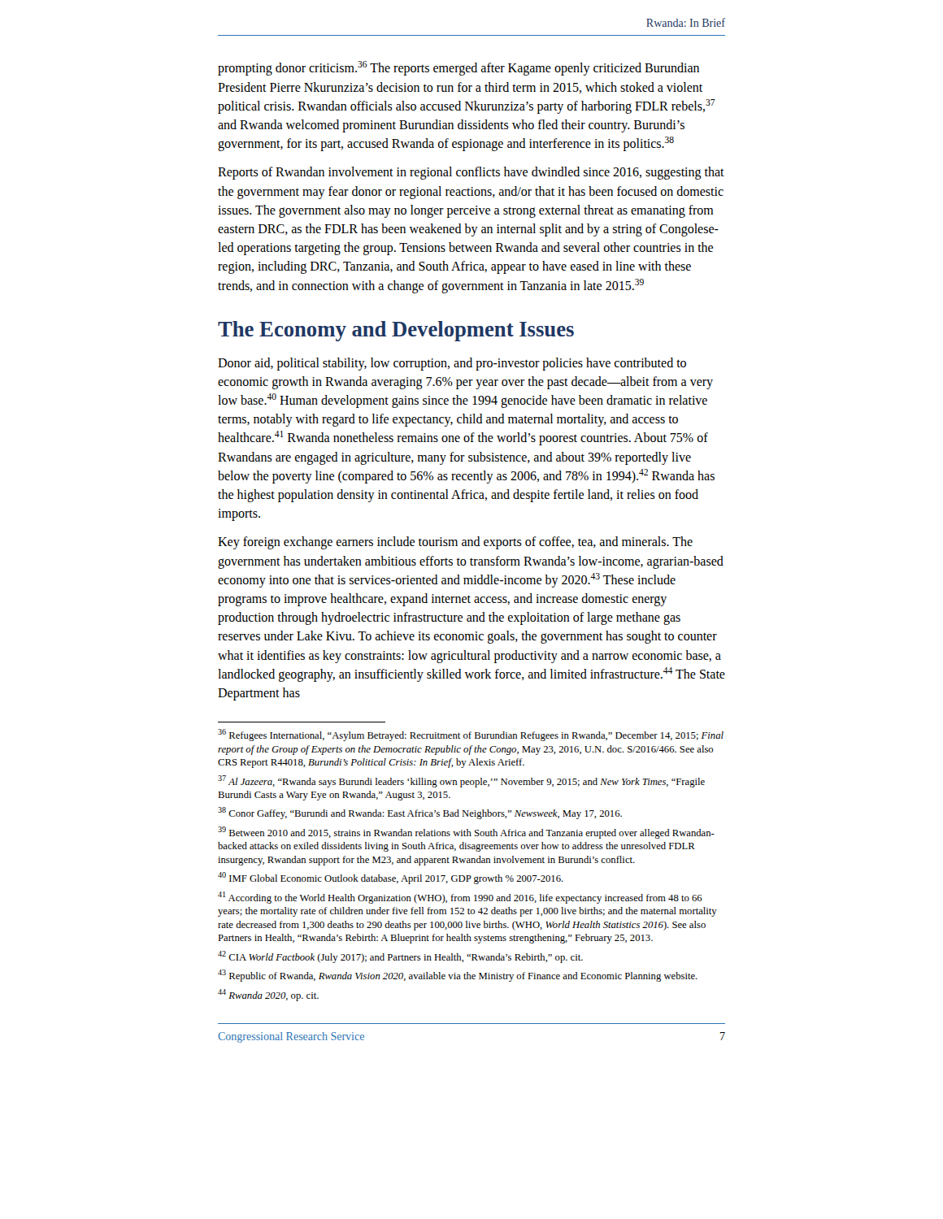Rwanda: In Brief
prompting donor criticism.36 The reports emerged after Kagame openly criticized Burundian President Pierre Nkurunziza’s decision to run for a third term in 2015, which stoked a violent political crisis. Rwandan officials also accused Nkurunziza’s party of harboring FDLR rebels,37 and Rwanda welcomed prominent Burundian dissidents who fled their country. Burundi’s government, for its part, accused Rwanda of espionage and interference in its politics.38
Reports of Rwandan involvement in regional conflicts have dwindled since 2016, suggesting that the government may fear donor or regional reactions, and/or that it has been focused on domestic issues. The government also may no longer perceive a strong external threat as emanating from eastern DRC, as the FDLR has been weakened by an internal split and by a string of Congolese-led operations targeting the group. Tensions between Rwanda and several other countries in the region, including DRC, Tanzania, and South Africa, appear to have eased in line with these trends, and in connection with a change of government in Tanzania in late 2015.39
The Economy and Development Issues
Donor aid, political stability, low corruption, and pro-investor policies have contributed to economic growth in Rwanda averaging 7.6% per year over the past decade—albeit from a very low base.40 Human development gains since the 1994 genocide have been dramatic in relative terms, notably with regard to life expectancy, child and maternal mortality, and access to healthcare.41 Rwanda nonetheless remains one of the world’s poorest countries. About 75% of Rwandans are engaged in agriculture, many for subsistence, and about 39% reportedly live below the poverty line (compared to 56% as recently as 2006, and 78% in 1994).42 Rwanda has the highest population density in continental Africa, and despite fertile land, it relies on food imports.
Key foreign exchange earners include tourism and exports of coffee, tea, and minerals. The government has undertaken ambitious efforts to transform Rwanda’s low-income, agrarian-based economy into one that is services-oriented and middle-income by 2020.43 These include programs to improve healthcare, expand internet access, and increase domestic energy production through hydroelectric infrastructure and the exploitation of large methane gas reserves under Lake Kivu. To achieve its economic goals, the government has sought to counter what it identifies as key constraints: low agricultural productivity and a narrow economic base, a landlocked geography, an insufficiently skilled work force, and limited infrastructure.44 The State Department has
36 Refugees International, “Asylum Betrayed: Recruitment of Burundian Refugees in Rwanda,” December 14, 2015; Final report of the Group of Experts on the Democratic Republic of the Congo, May 23, 2016, U.N. doc. S/2016/466. See also CRS Report R44018, Burundi’s Political Crisis: In Brief, by Alexis Arieff.
37 Al Jazeera, “Rwanda says Burundi leaders ‘killing own people,’” November 9, 2015; and New York Times, “Fragile Burundi Casts a Wary Eye on Rwanda,” August 3, 2015.
38 Conor Gaffey, “Burundi and Rwanda: East Africa’s Bad Neighbors,” Newsweek, May 17, 2016.
39 Between 2010 and 2015, strains in Rwandan relations with South Africa and Tanzania erupted over alleged Rwandan-backed attacks on exiled dissidents living in South Africa, disagreements over how to address the unresolved FDLR insurgency, Rwandan support for the M23, and apparent Rwandan involvement in Burundi’s conflict.
40 IMF Global Economic Outlook database, April 2017, GDP growth % 2007-2016.
41 According to the World Health Organization (WHO), from 1990 and 2016, life expectancy increased from 48 to 66 years; the mortality rate of children under five fell from 152 to 42 deaths per 1,000 live births; and the maternal mortality rate decreased from 1,300 deaths to 290 deaths per 100,000 live births. (WHO, World Health Statistics 2016). See also Partners in Health, “Rwanda’s Rebirth: A Blueprint for health systems strengthening,” February 25, 2013.
42 CIA World Factbook (July 2017); and Partners in Health, “Rwanda’s Rebirth,” op. cit.
43 Republic of Rwanda, Rwanda Vision 2020, available via the Ministry of Finance and Economic Planning website.
44 Rwanda 2020, op. cit.
Congressional Research Service 7